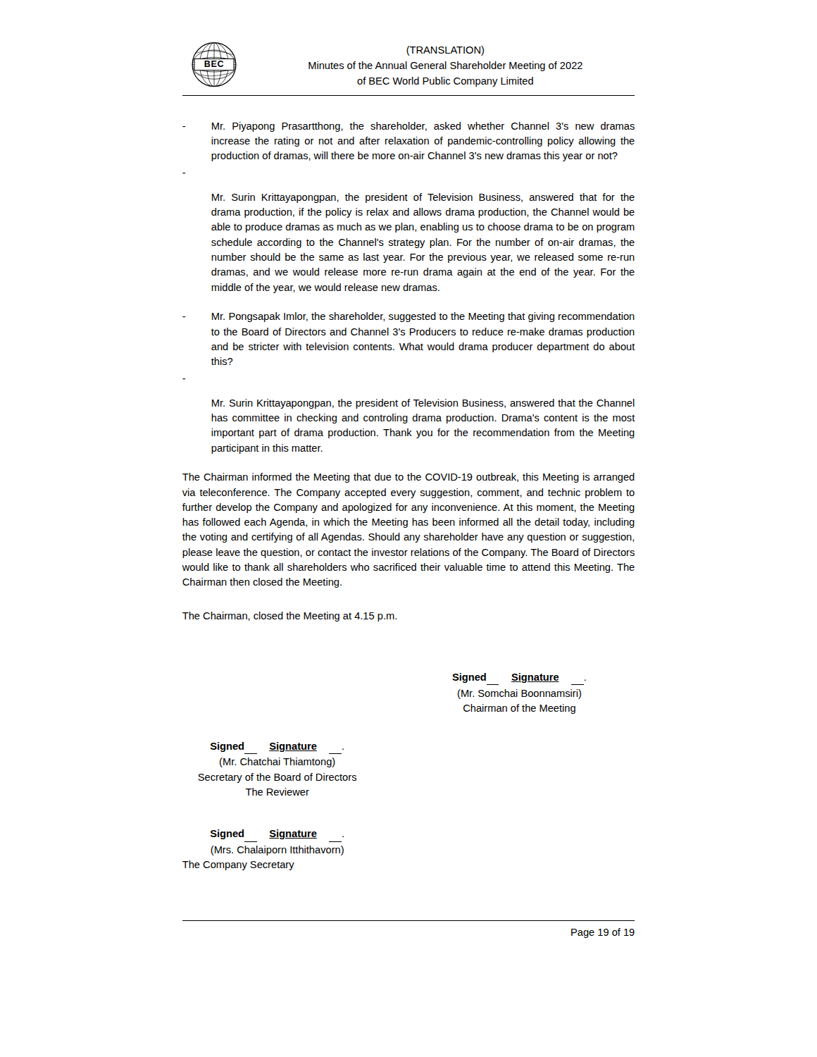BEC
(TRANSLATION)
Minutes of the Annual General Shareholder Meeting of 2022
of BEC World Public Company Limited
- Mr. Piyapong Prasartthong, the shareholder, asked whether Channel 3's new dramas increase the rating or not and after relaxation of pandemic-controlling policy allowing the production of dramas, will there be more on-air Channel 3's new dramas this year or not?
-
Mr. Surin Krittayapongpan, the president of Television Business, answered that for the drama production, if the policy is relax and allows drama production, the Channel would be able to produce dramas as much as we plan, enabling us to choose drama to be on program schedule according to the Channel's strategy plan. For the number of on-air dramas, the number should be the same as last year. For the previous year, we released some re-run dramas, and we would release more re-run drama again at the end of the year. For the middle of the year, we would release new dramas.
- Mr. Pongsapak Imlor, the shareholder, suggested to the Meeting that giving recommendation to the Board of Directors and Channel 3's Producers to reduce re-make dramas production and be stricter with television contents. What would drama producer department do about this?
-
Mr. Surin Krittayapongpan, the president of Television Business, answered that the Channel has committee in checking and controling drama production. Drama's content is the most important part of drama production. Thank you for the recommendation from the Meeting participant in this matter.
The Chairman informed the Meeting that due to the COVID-19 outbreak, this Meeting is arranged via teleconference. The Company accepted every suggestion, comment, and technic problem to further develop the Company and apologized for any inconvenience. At this moment, the Meeting has followed each Agenda, in which the Meeting has been informed all the detail today, including the voting and certifying of all Agendas. Should any shareholder have any question or suggestion, please leave the question, or contact the investor relations of the Company. The Board of Directors would like to thank all shareholders who sacrificed their valuable time to attend this Meeting. The Chairman then closed the Meeting.
The Chairman, closed the Meeting at 4.15 p.m.
Signed Signature .
(Mr. Somchai Boonnamsiri)
Chairman of the Meeting
Signed Signature .
(Mr. Chatchai Thiamtong)
Secretary of the Board of Directors
The Reviewer
Signed Signature .
(Mrs. Chalaiporn Itthithavorn)
The Company Secretary
Page 19 of 19